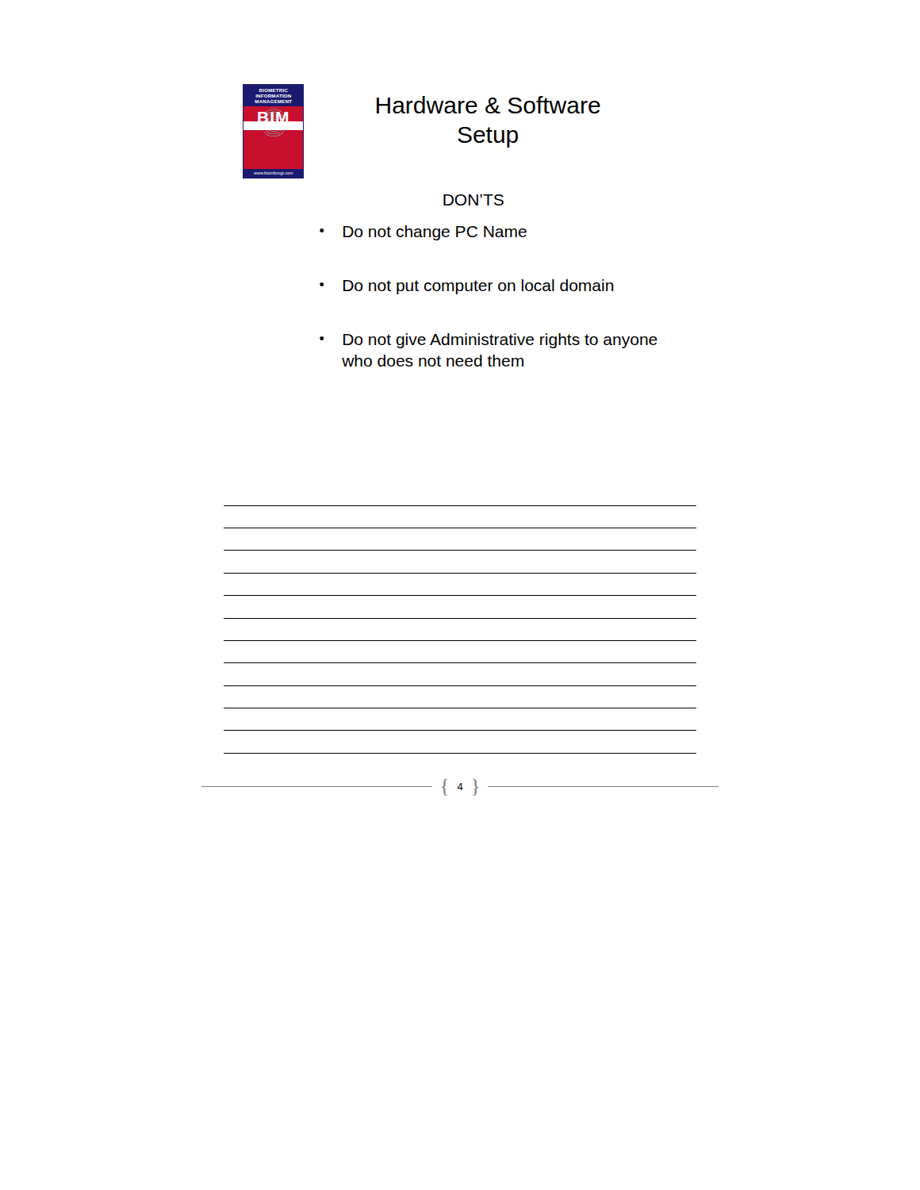BIOMETRIC
INFORMATION
MANAGEMENT
BIM
www.bioinfomgt.com
Hardware & Software
Setup
DON’TS
Do not change PC Name
Do not put computer on local domain
Do not give Administrative rights to anyone who does not need them
{ 4 }